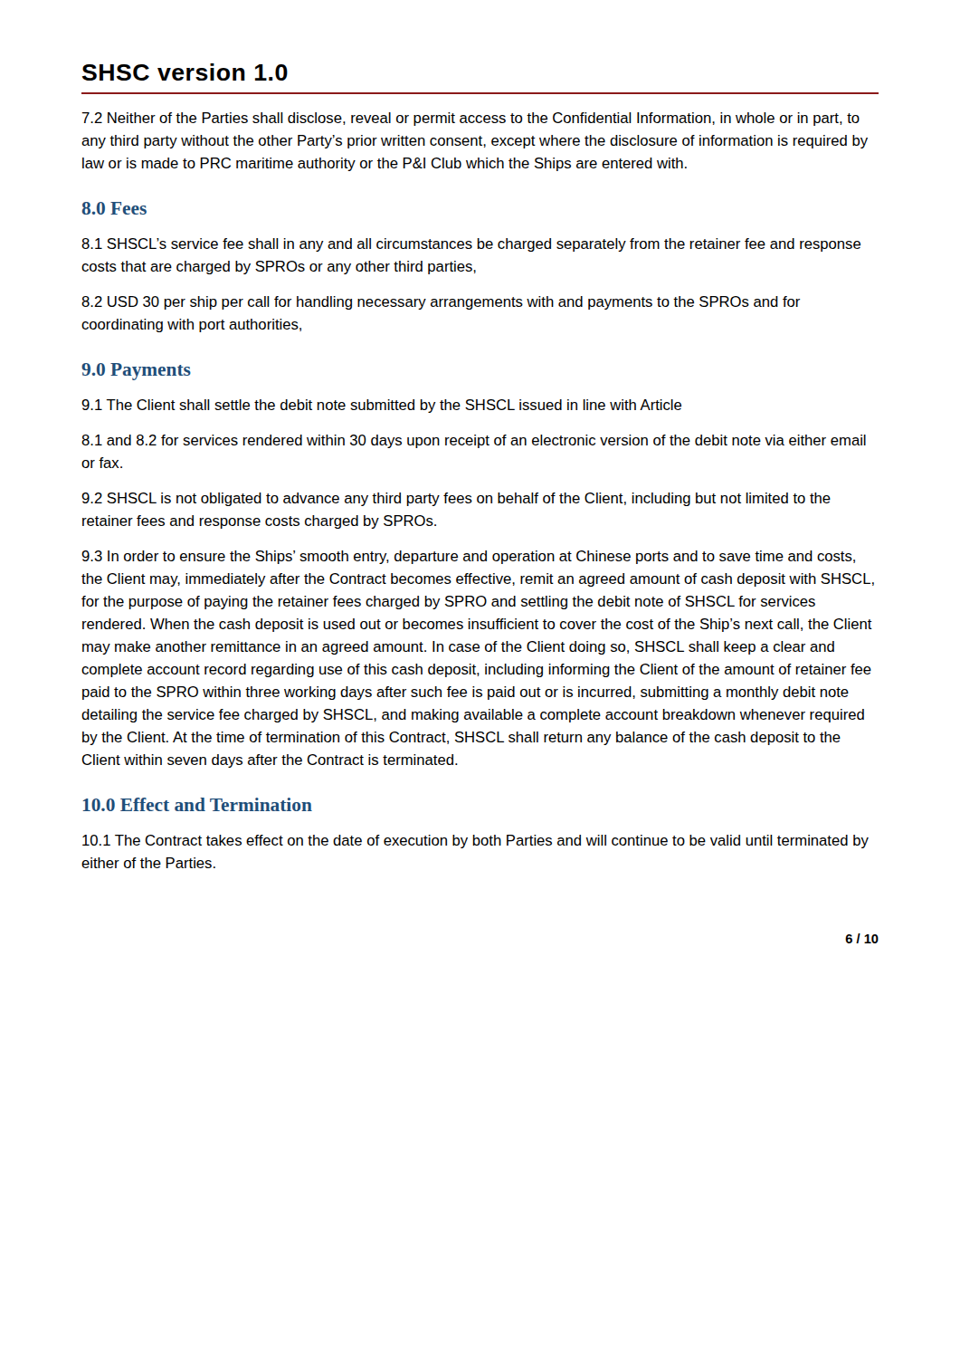SHSC version 1.0
7.2 Neither of the Parties shall disclose, reveal or permit access to the Confidential Information, in whole or in part, to any third party without the other Party’s prior written consent, except where the disclosure of information is required by law or is made to PRC maritime authority or the P&I Club which the Ships are entered with.
8.0 Fees
8.1 SHSCL’s service fee shall in any and all circumstances be charged separately from the retainer fee and response costs that are charged by SPROs or any other third parties,
8.2 USD 30 per ship per call for handling necessary arrangements with and payments to the SPROs and for coordinating with port authorities,
9.0 Payments
9.1 The Client shall settle the debit note submitted by the SHSCL issued in line with Article
8.1 and 8.2 for services rendered within 30 days upon receipt of an electronic version of the debit note via either email or fax.
9.2 SHSCL is not obligated to advance any third party fees on behalf of the Client, including but not limited to the retainer fees and response costs charged by SPROs.
9.3 In order to ensure the Ships’ smooth entry, departure and operation at Chinese ports and to save time and costs, the Client may, immediately after the Contract becomes effective, remit an agreed amount of cash deposit with SHSCL, for the purpose of paying the retainer fees charged by SPRO and settling the debit note of SHSCL for services rendered. When the cash deposit is used out or becomes insufficient to cover the cost of the Ship’s next call, the Client may make another remittance in an agreed amount. In case of the Client doing so, SHSCL shall keep a clear and complete account record regarding use of this cash deposit, including informing the Client of the amount of retainer fee paid to the SPRO within three working days after such fee is paid out or is incurred, submitting a monthly debit note detailing the service fee charged by SHSCL, and making available a complete account breakdown whenever required by the Client. At the time of termination of this Contract, SHSCL shall return any balance of the cash deposit to the Client within seven days after the Contract is terminated.
10.0 Effect and Termination
10.1 The Contract takes effect on the date of execution by both Parties and will continue to be valid until terminated by either of the Parties.
6 / 10